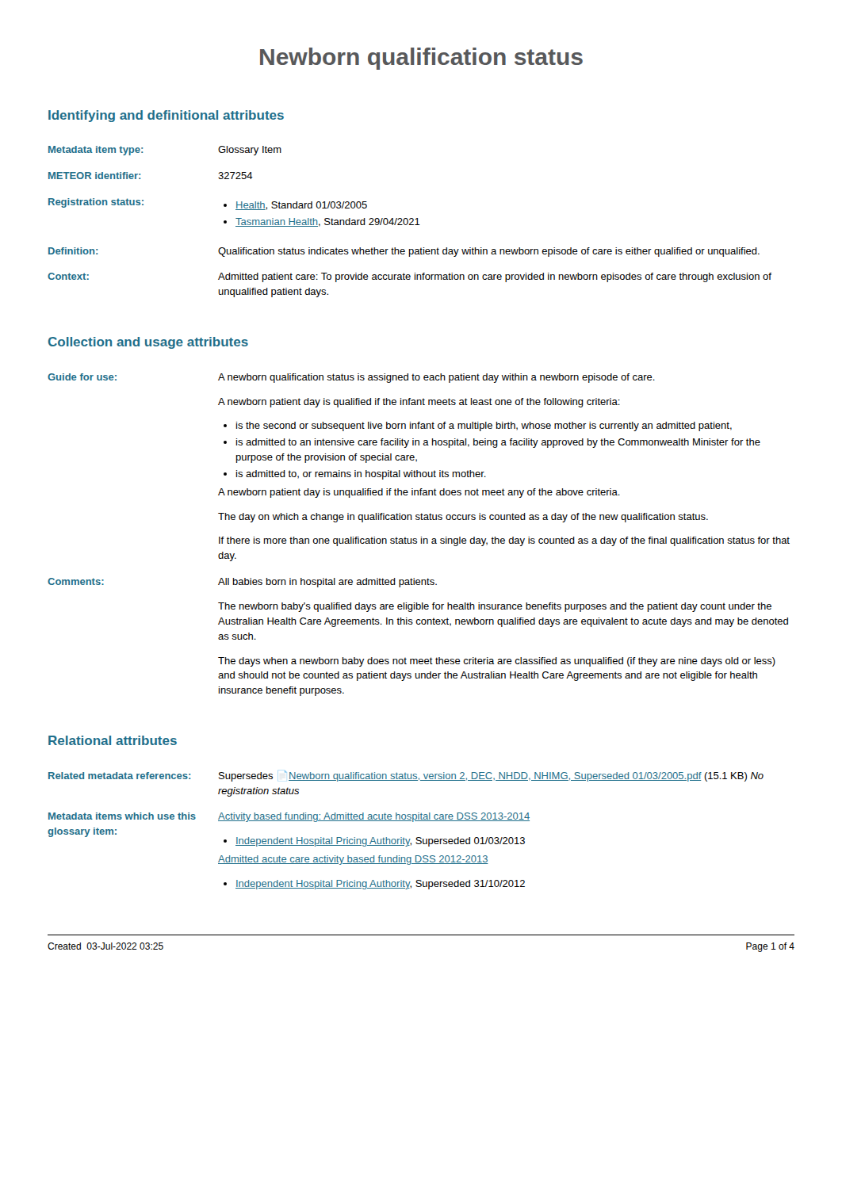Newborn qualification status
Identifying and definitional attributes
| Metadata item type: | Glossary Item |
| METEOR identifier: | 327254 |
| Registration status: | Health , Standard 01/03/2005 Tasmanian Health , Standard 29/04/2021 |
| Definition: | Qualification status indicates whether the patient day within a newborn episode of care is either qualified or unqualified. |
| Context: | Admitted patient care: To provide accurate information on care provided in newborn episodes of care through exclusion of unqualified patient days. |
Collection and usage attributes
| Guide for use: | A newborn qualification status is assigned to each patient day within a newborn episode of care. A newborn patient day is qualified if the infant meets at least one of the following criteria: is the second or subsequent live born infant of a multiple birth, whose mother is currently an admitted patient, is admitted to an intensive care facility in a hospital, being a facility approved by the Commonwealth Minister for the purpose of the provision of special care, is admitted to, or remains in hospital without its mother. A newborn patient day is unqualified if the infant does not meet any of the above criteria. The day on which a change in qualification status occurs is counted as a day of the new qualification status. If there is more than one qualification status in a single day, the day is counted as a day of the final qualification status for that day. |
| Comments: | All babies born in hospital are admitted patients. The newborn baby's qualified days are eligible for health insurance benefits purposes and the patient day count under the Australian Health Care Agreements. In this context, newborn qualified days are equivalent to acute days and may be denoted as such. The days when a newborn baby does not meet these criteria are classified as unqualified (if they are nine days old or less) and should not be counted as patient days under the Australian Health Care Agreements and are not eligible for health insurance benefit purposes. |
Relational attributes
| Related metadata references: | Supersedes 📄 Newborn qualification status, version 2, DEC, NHDD, NHIMG, Superseded 01/03/2005.pdf (15.1 KB) No registration status |
| Metadata items which use this glossary item: | Activity based funding: Admitted acute hospital care DSS 2013-2014 Independent Hospital Pricing Authority , Superseded 01/03/2013 Admitted acute care activity based funding DSS 2012-2013 Independent Hospital Pricing Authority , Superseded 31/10/2012 |
Created 03-Jul-2022 03:25 Page 1 of 4